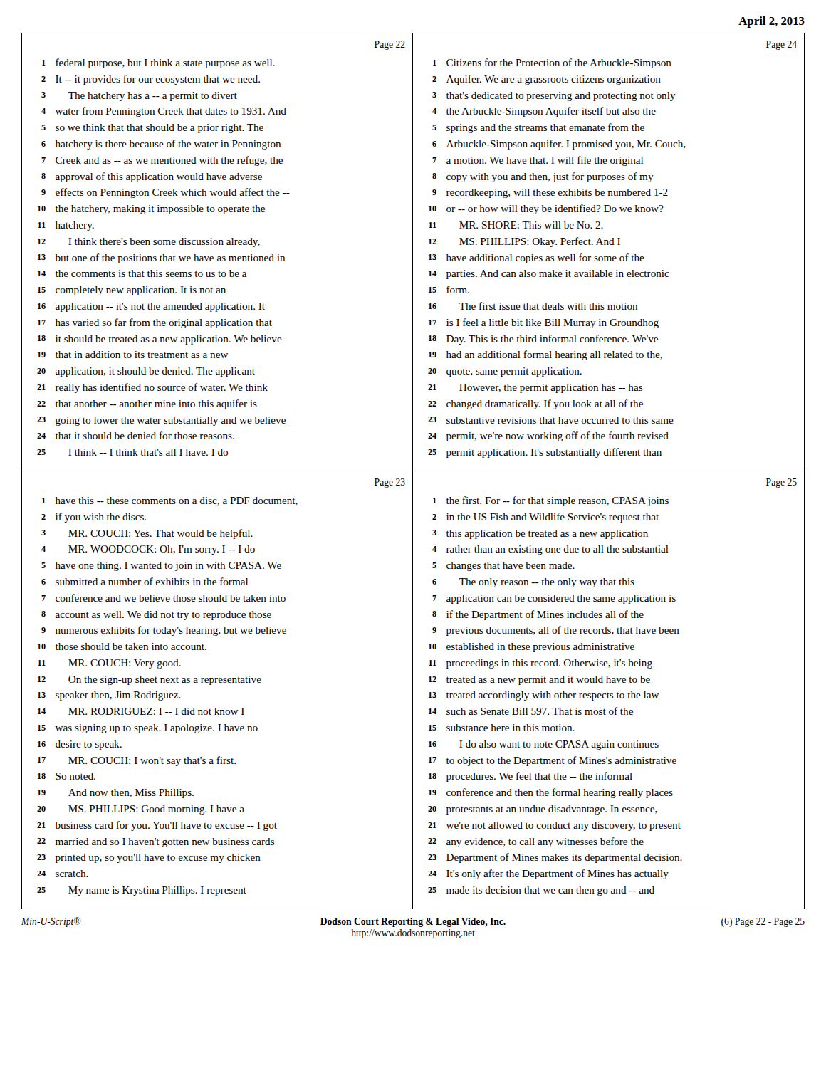April 2, 2013
Page 22
federal purpose, but I think a state purpose as well.
It -- it provides for our ecosystem that we need.
The hatchery has a -- a permit to divert
water from Pennington Creek that dates to 1931. And
so we think that that should be a prior right. The
hatchery is there because of the water in Pennington
Creek and as -- as we mentioned with the refuge, the
approval of this application would have adverse
effects on Pennington Creek which would affect the --
the hatchery, making it impossible to operate the
hatchery.
I think there's been some discussion already,
but one of the positions that we have as mentioned in
the comments is that this seems to us to be a
completely new application. It is not an
application -- it's not the amended application. It
has varied so far from the original application that
it should be treated as a new application. We believe
that in addition to its treatment as a new
application, it should be denied. The applicant
really has identified no source of water. We think
that another -- another mine into this aquifer is
going to lower the water substantially and we believe
that it should be denied for those reasons.
I think -- I think that's all I have. I do
Page 23
have this -- these comments on a disc, a PDF document,
if you wish the discs.
MR. COUCH: Yes. That would be helpful.
MR. WOODCOCK: Oh, I'm sorry. I -- I do
have one thing. I wanted to join in with CPASA. We
submitted a number of exhibits in the formal
conference and we believe those should be taken into
account as well. We did not try to reproduce those
numerous exhibits for today's hearing, but we believe
those should be taken into account.
MR. COUCH: Very good.
On the sign-up sheet next as a representative
speaker then, Jim Rodriguez.
MR. RODRIGUEZ: I -- I did not know I
was signing up to speak. I apologize. I have no
desire to speak.
MR. COUCH: I won't say that's a first.
So noted.
And now then, Miss Phillips.
MS. PHILLIPS: Good morning. I have a
business card for you. You'll have to excuse -- I got
married and so I haven't gotten new business cards
printed up, so you'll have to excuse my chicken
scratch.
My name is Krystina Phillips. I represent
Page 24
Citizens for the Protection of the Arbuckle-Simpson
Aquifer. We are a grassroots citizens organization
that's dedicated to preserving and protecting not only
the Arbuckle-Simpson Aquifer itself but also the
springs and the streams that emanate from the
Arbuckle-Simpson aquifer. I promised you, Mr. Couch,
a motion. We have that. I will file the original
copy with you and then, just for purposes of my
recordkeeping, will these exhibits be numbered 1-2
or -- or how will they be identified? Do we know?
MR. SHORE: This will be No. 2.
MS. PHILLIPS: Okay. Perfect. And I
have additional copies as well for some of the
parties. And can also make it available in electronic
form.
The first issue that deals with this motion
is I feel a little bit like Bill Murray in Groundhog
Day. This is the third informal conference. We've
had an additional formal hearing all related to the,
quote, same permit application.
However, the permit application has -- has
changed dramatically. If you look at all of the
substantive revisions that have occurred to this same
permit, we're now working off of the fourth revised
permit application. It's substantially different than
Page 25
the first. For -- for that simple reason, CPASA joins
in the US Fish and Wildlife Service's request that
this application be treated as a new application
rather than an existing one due to all the substantial
changes that have been made.
The only reason -- the only way that this
application can be considered the same application is
if the Department of Mines includes all of the
previous documents, all of the records, that have been
established in these previous administrative
proceedings in this record. Otherwise, it's being
treated as a new permit and it would have to be
treated accordingly with other respects to the law
such as Senate Bill 597. That is most of the
substance here in this motion.
I do also want to note CPASA again continues
to object to the Department of Mines's administrative
procedures. We feel that the -- the informal
conference and then the formal hearing really places
protestants at an undue disadvantage. In essence,
we're not allowed to conduct any discovery, to present
any evidence, to call any witnesses before the
Department of Mines makes its departmental decision.
It's only after the Department of Mines has actually
made its decision that we can then go and -- and
Min-U-Script®
Dodson Court Reporting & Legal Video, Inc.
http://www.dodsonreporting.net
(6) Page 22 - Page 25